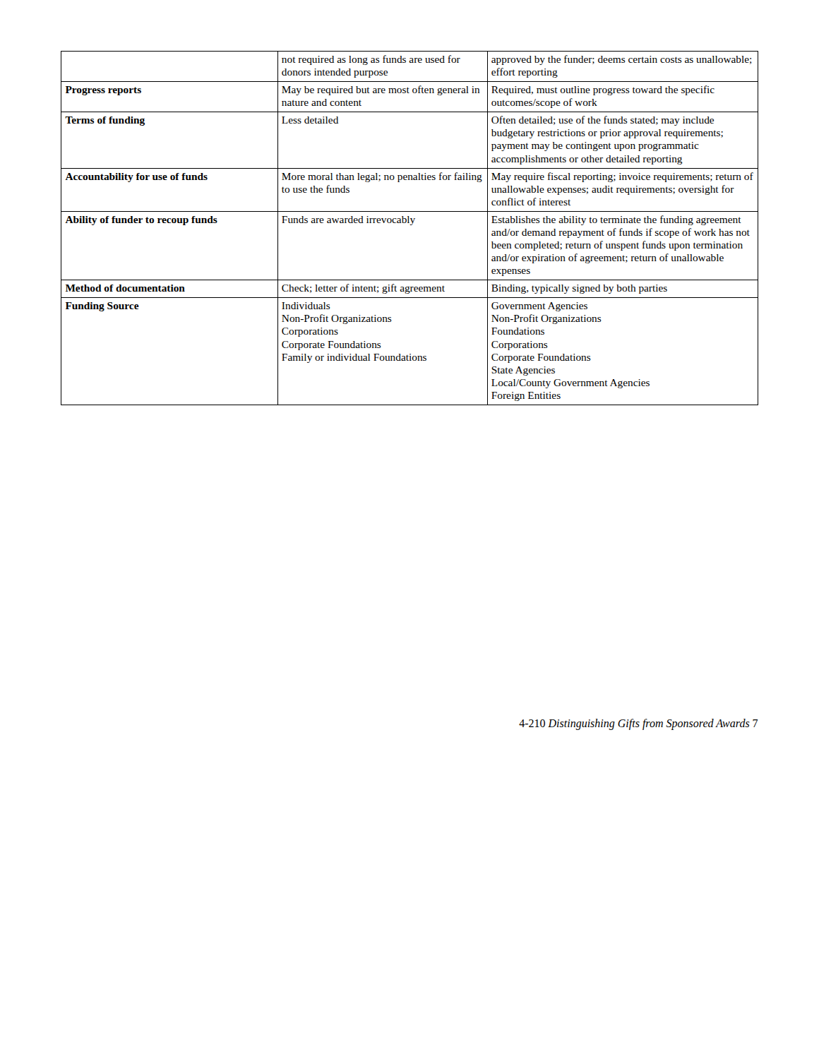| | not required as long as funds are used for donors intended purpose | approved by the funder; deems certain costs as unallowable; effort reporting |
| Progress reports | May be required but are most often general in nature and content | Required, must outline progress toward the specific outcomes/scope of work |
| Terms of funding | Less detailed | Often detailed; use of the funds stated; may include budgetary restrictions or prior approval requirements; payment may be contingent upon programmatic accomplishments or other detailed reporting |
| Accountability for use of funds | More moral than legal; no penalties for failing to use the funds | May require fiscal reporting; invoice requirements; return of unallowable expenses; audit requirements; oversight for conflict of interest |
| Ability of funder to recoup funds | Funds are awarded irrevocably | Establishes the ability to terminate the funding agreement and/or demand repayment of funds if scope of work has not been completed; return of unspent funds upon termination and/or expiration of agreement; return of unallowable expenses |
| Method of documentation | Check; letter of intent; gift agreement | Binding, typically signed by both parties |
| Funding Source | Individuals Non-Profit Organizations Corporations Corporate Foundations Family or individual Foundations | Government Agencies Non-Profit Organizations Foundations Corporations Corporate Foundations State Agencies Local/County Government Agencies Foreign Entities |
4-210 Distinguishing Gifts from Sponsored Awards 7